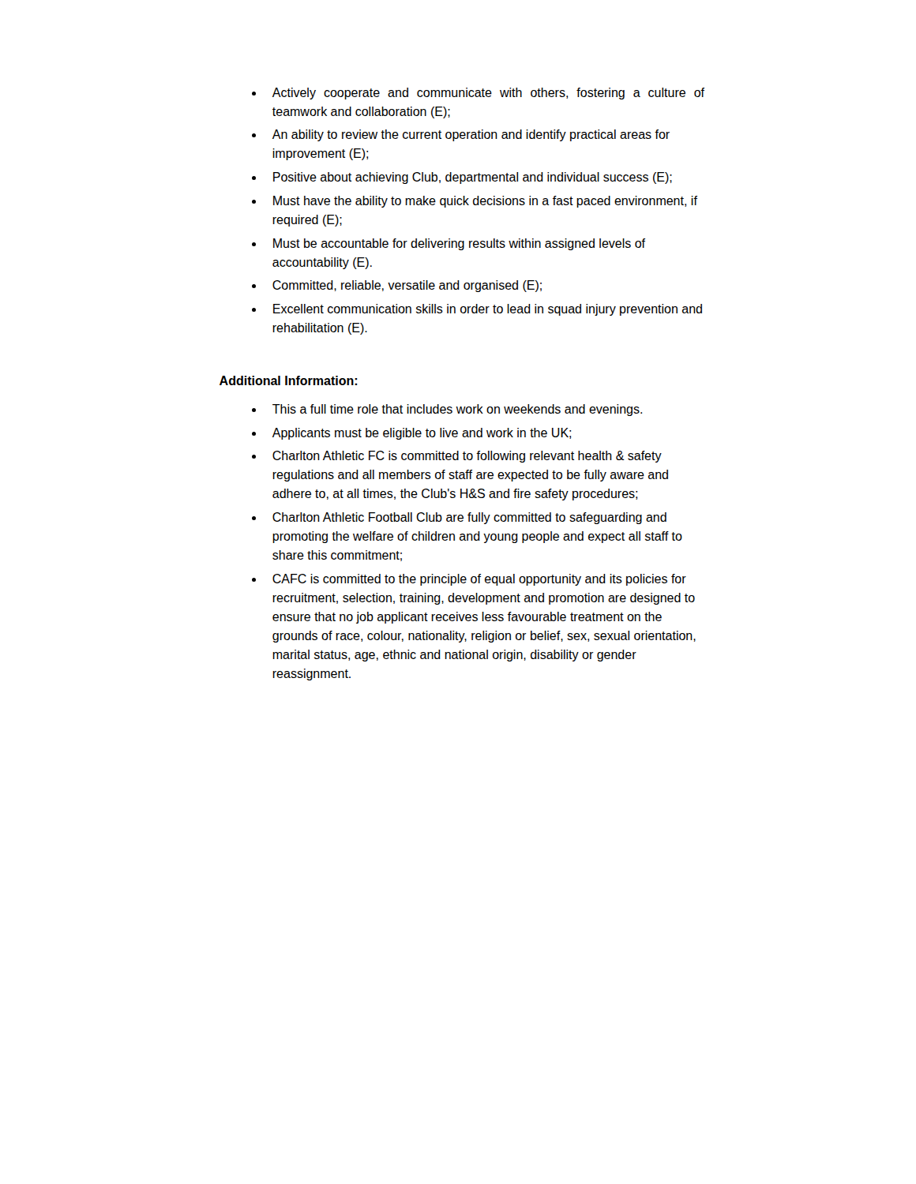Actively cooperate and communicate with others, fostering a culture of teamwork and collaboration (E);
An ability to review the current operation and identify practical areas for improvement (E);
Positive about achieving Club, departmental and individual success (E);
Must have the ability to make quick decisions in a fast paced environment, if required (E);
Must be accountable for delivering results within assigned levels of accountability (E).
Committed, reliable, versatile and organised (E);
Excellent communication skills in order to lead in squad injury prevention and rehabilitation (E).
Additional Information:
This a full time role that includes work on weekends and evenings.
Applicants must be eligible to live and work in the UK;
Charlton Athletic FC is committed to following relevant health & safety regulations and all members of staff are expected to be fully aware and adhere to, at all times, the Club's H&S and fire safety procedures;
Charlton Athletic Football Club are fully committed to safeguarding and promoting the welfare of children and young people and expect all staff to share this commitment;
CAFC is committed to the principle of equal opportunity and its policies for recruitment, selection, training, development and promotion are designed to ensure that no job applicant receives less favourable treatment on the grounds of race, colour, nationality, religion or belief, sex, sexual orientation, marital status, age, ethnic and national origin, disability or gender reassignment.